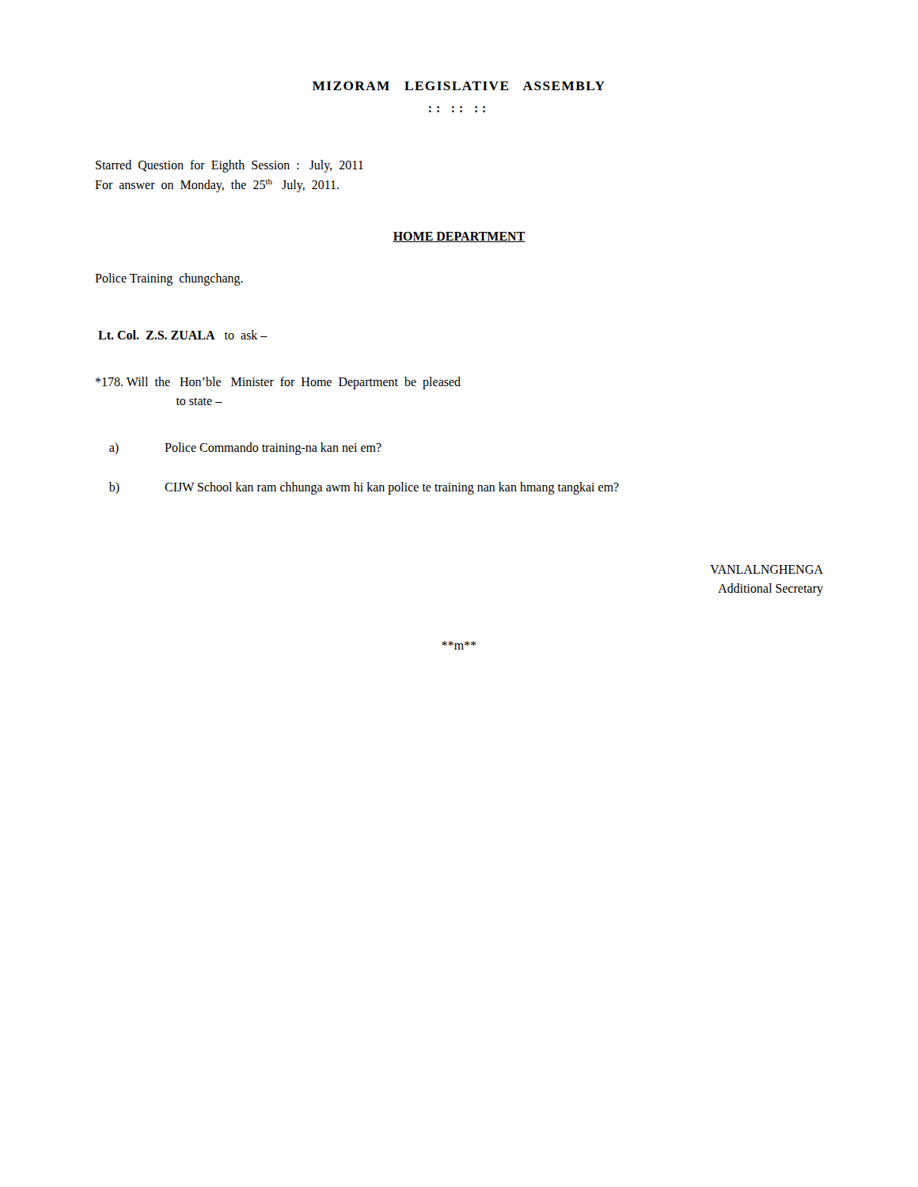MIZORAM LEGISLATIVE ASSEMBLY
:: :: ::
Starred Question for Eighth Session : July, 2011
For answer on Monday, the 25th July, 2011.
HOME DEPARTMENT
Police Training chungchang.
Lt. Col. Z.S. ZUALA to ask –
*178. Will the Hon’ble Minister for Home Department be pleased to state –
a) Police Commando training-na kan nei em?
b) CIJW School kan ram chhunga awm hi kan police te training nan kan hmang tangkai em?
VANLALNGHENGA
Additional Secretary
**m**